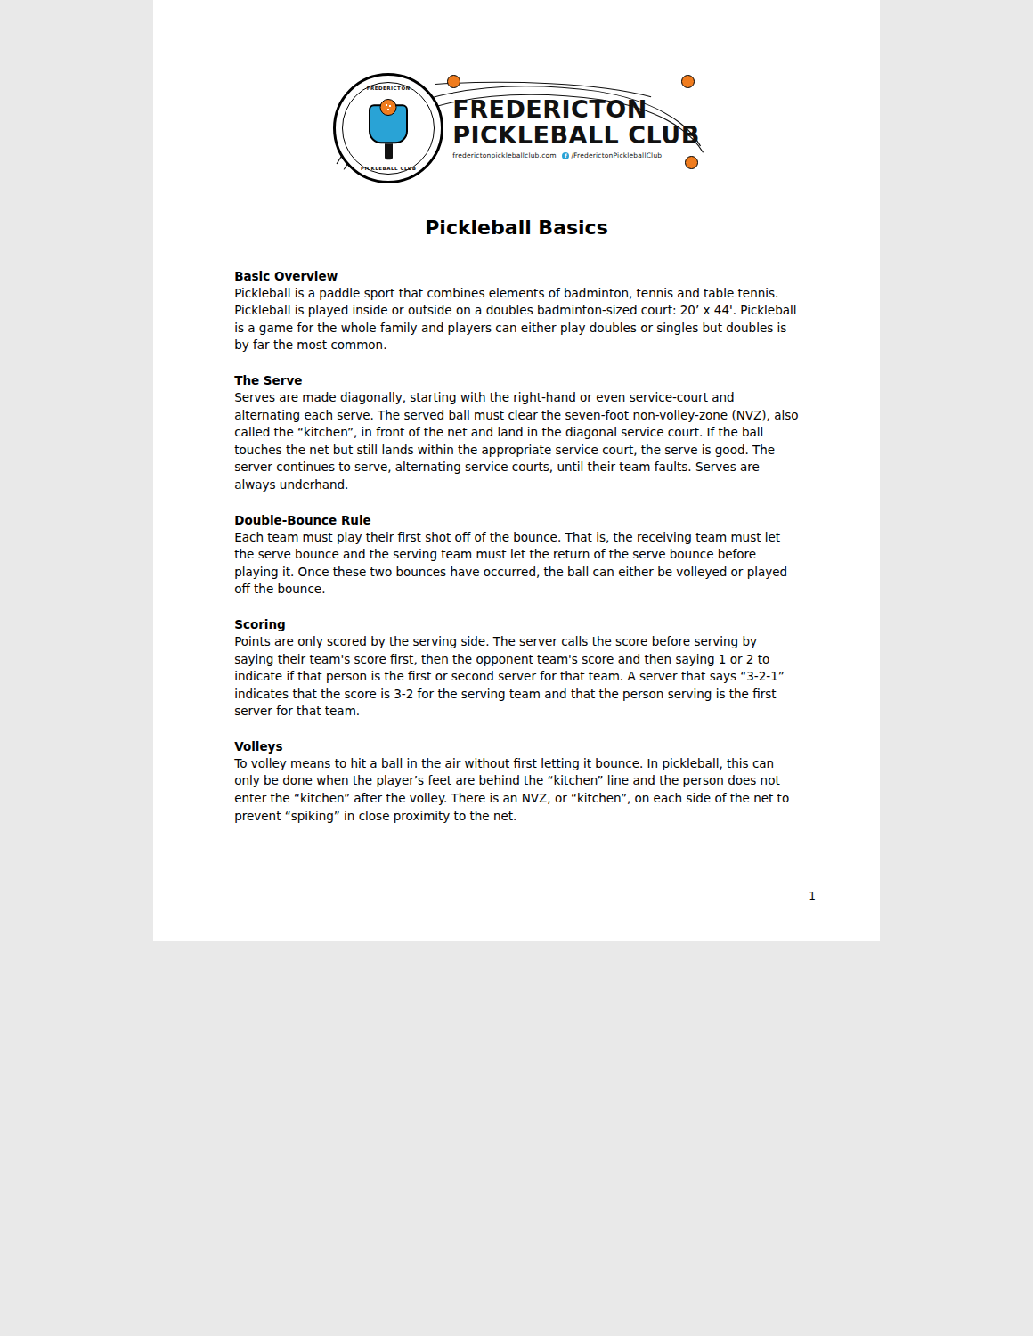FREDERICTON
PICKLEBALL CLUB
FREDERICTON PICKLEBALL CLUB
frederictonpickleballclub.com f/FrederictonPickleballClub
Pickleball Basics
Basic Overview
Pickleball is a paddle sport that combines elements of badminton, tennis and table tennis. Pickleball is played inside or outside on a doubles badminton-sized court: 20’ x 44'. Pickleball is a game for the whole family and players can either play doubles or singles but doubles is by far the most common.
The Serve
Serves are made diagonally, starting with the right-hand or even service-court and alternating each serve. The served ball must clear the seven-foot non-volley-zone (NVZ), also called the “kitchen”, in front of the net and land in the diagonal service court. If the ball touches the net but still lands within the appropriate service court, the serve is good. The server continues to serve, alternating service courts, until their team faults. Serves are always underhand.
Double-Bounce Rule
Each team must play their first shot off of the bounce. That is, the receiving team must let the serve bounce and the serving team must let the return of the serve bounce before playing it. Once these two bounces have occurred, the ball can either be volleyed or played off the bounce.
Scoring
Points are only scored by the serving side. The server calls the score before serving by saying their team's score first, then the opponent team's score and then saying 1 or 2 to indicate if that person is the first or second server for that team. A server that says “3-2-1” indicates that the score is 3-2 for the serving team and that the person serving is the first server for that team.
Volleys
To volley means to hit a ball in the air without first letting it bounce. In pickleball, this can only be done when the player’s feet are behind the “kitchen” line and the person does not enter the “kitchen” after the volley. There is an NVZ, or “kitchen”, on each side of the net to prevent “spiking” in close proximity to the net.
1